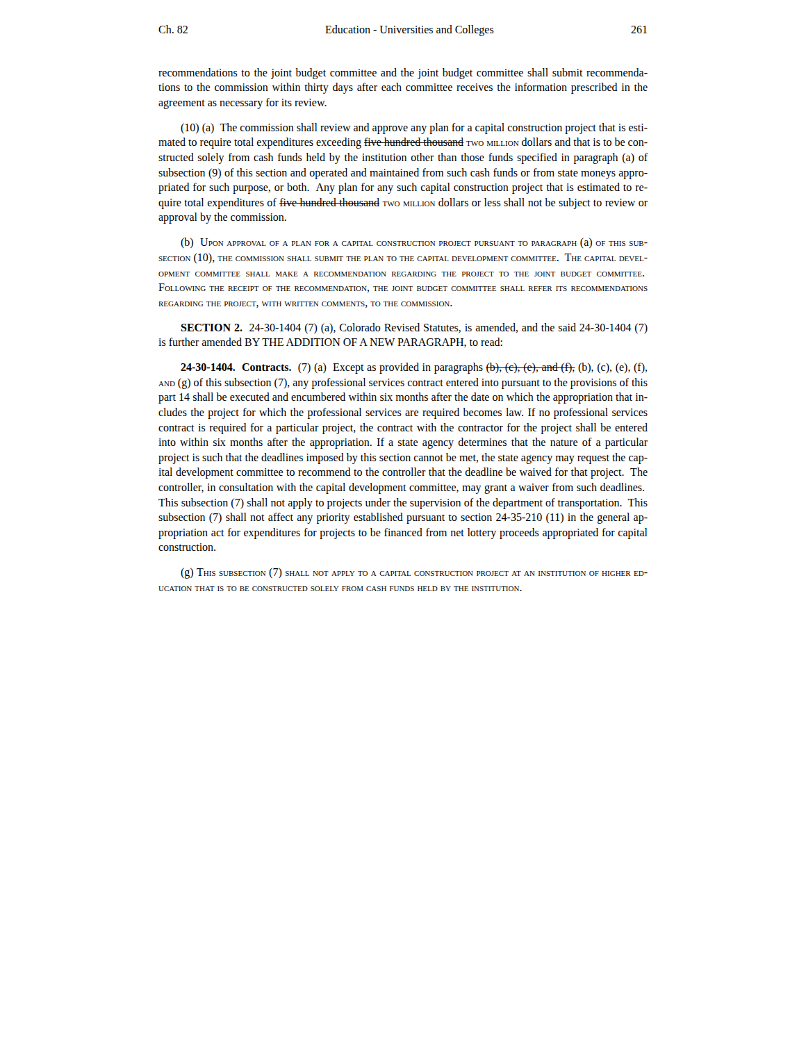Ch. 82 Education - Universities and Colleges 261
recommendations to the joint budget committee and the joint budget committee shall submit recommendations to the commission within thirty days after each committee receives the information prescribed in the agreement as necessary for its review.
(10) (a) The commission shall review and approve any plan for a capital construction project that is estimated to require total expenditures exceeding five hundred thousand two million dollars and that is to be constructed solely from cash funds held by the institution other than those funds specified in paragraph (a) of subsection (9) of this section and operated and maintained from such cash funds or from state moneys appropriated for such purpose, or both. Any plan for any such capital construction project that is estimated to require total expenditures of five hundred thousand two million dollars or less shall not be subject to review or approval by the commission.
(b) Upon approval of a plan for a capital construction project pursuant to paragraph (a) of this subsection (10), the commission shall submit the plan to the capital development committee. The capital development committee shall make a recommendation regarding the project to the joint budget committee. Following the receipt of the recommendation, the joint budget committee shall refer its recommendations regarding the project, with written comments, to the commission.
SECTION 2. 24-30-1404 (7) (a), Colorado Revised Statutes, is amended, and the said 24-30-1404 (7) is further amended BY THE ADDITION OF A NEW PARAGRAPH, to read:
24-30-1404. Contracts. (7) (a) Except as provided in paragraphs (b), (c), (e), and (f), (b), (c), (e), (f), and (g) of this subsection (7), any professional services contract entered into pursuant to the provisions of this part 14 shall be executed and encumbered within six months after the date on which the appropriation that includes the project for which the professional services are required becomes law. If no professional services contract is required for a particular project, the contract with the contractor for the project shall be entered into within six months after the appropriation. If a state agency determines that the nature of a particular project is such that the deadlines imposed by this section cannot be met, the state agency may request the capital development committee to recommend to the controller that the deadline be waived for that project. The controller, in consultation with the capital development committee, may grant a waiver from such deadlines. This subsection (7) shall not apply to projects under the supervision of the department of transportation. This subsection (7) shall not affect any priority established pursuant to section 24-35-210 (11) in the general appropriation act for expenditures for projects to be financed from net lottery proceeds appropriated for capital construction.
(g) This subsection (7) shall not apply to a capital construction project at an institution of higher education that is to be constructed solely from cash funds held by the institution.